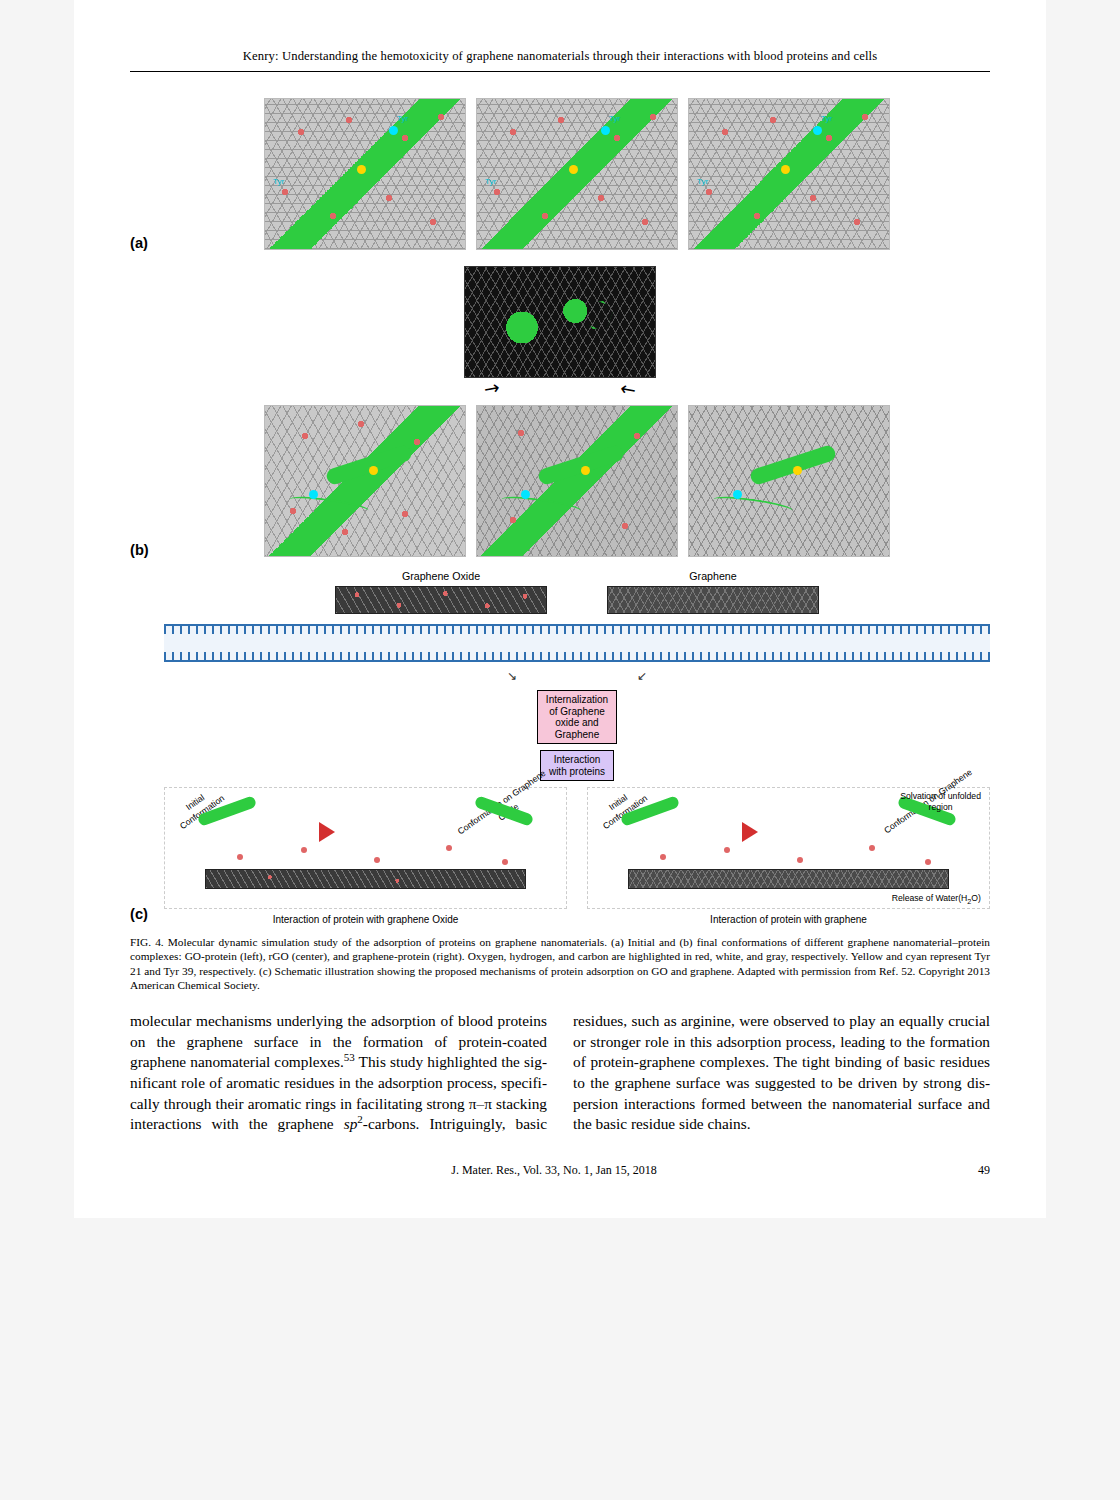Kenry: Understanding the hemotoxicity of graphene nanomaterials through their interactions with blood proteins and cells
(a)
Tyr Tyr
Tyr Tyr
Tyr Tyr
↗ ↖
(b)
(c)
Graphene Oxide
Graphene
↘ ↙
Internalization
of Graphene
oxide and
Graphene
Interaction
with proteins
Initial
Conformation Conformation on Graphene
Oxide
Interaction of protein with graphene Oxide
Initial
Conformation Conformation on Graphene Solvation of unfolded
region Release of Water(H2O)
Interaction of protein with graphene
FIG. 4. Molecular dynamic simulation study of the adsorption of proteins on graphene nanomaterials. (a) Initial and (b) final conformations of different graphene nanomaterial–protein complexes: GO-protein (left), rGO (center), and graphene-protein (right). Oxygen, hydrogen, and carbon are highlighted in red, white, and gray, respectively. Yellow and cyan represent Tyr 21 and Tyr 39, respectively. (c) Schematic illustration showing the proposed mechanisms of protein adsorption on GO and graphene. Adapted with permission from Ref. 52. Copyright 2013 American Chemical Society.
molecular mechanisms underlying the adsorption of blood proteins on the graphene surface in the formation of protein-coated graphene nanomaterial complexes.53 This study highlighted the significant role of aromatic residues in the adsorption process, specifically through their aromatic rings in facilitating strong π–π stacking interactions with the graphene sp2-carbons. Intriguingly, basic residues, such as arginine, were observed to play an equally crucial or stronger role in this adsorption process, leading to the formation of protein-graphene complexes. The tight binding of basic residues to the graphene surface was suggested to be driven by strong dispersion interactions formed between the nanomaterial surface and the basic residue side chains.
49 J. Mater. Res., Vol. 33, No. 1, Jan 15, 2018